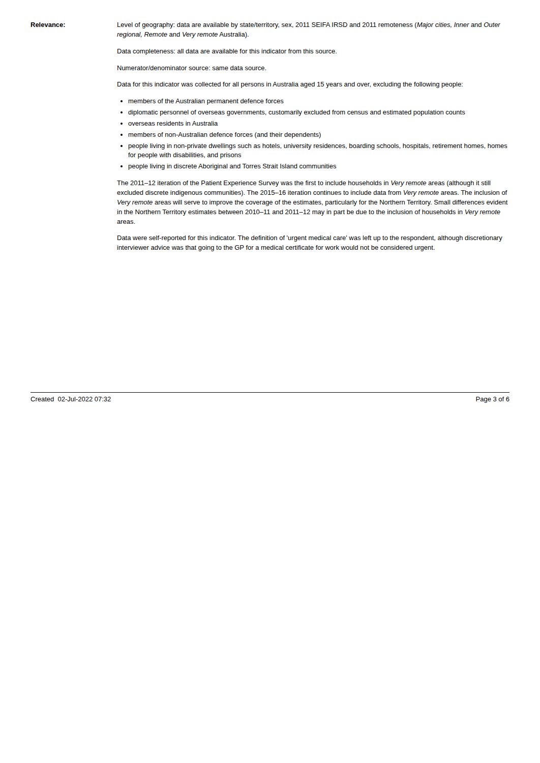Relevance:
Level of geography: data are available by state/territory, sex, 2011 SEIFA IRSD and 2011 remoteness (Major cities, Inner and Outer regional, Remote and Very remote Australia).
Data completeness: all data are available for this indicator from this source.
Numerator/denominator source: same data source.
Data for this indicator was collected for all persons in Australia aged 15 years and over, excluding the following people:
members of the Australian permanent defence forces
diplomatic personnel of overseas governments, customarily excluded from census and estimated population counts
overseas residents in Australia
members of non-Australian defence forces (and their dependents)
people living in non-private dwellings such as hotels, university residences, boarding schools, hospitals, retirement homes, homes for people with disabilities, and prisons
people living in discrete Aboriginal and Torres Strait Island communities
The 2011–12 iteration of the Patient Experience Survey was the first to include households in Very remote areas (although it still excluded discrete indigenous communities). The 2015–16 iteration continues to include data from Very remote areas. The inclusion of Very remote areas will serve to improve the coverage of the estimates, particularly for the Northern Territory. Small differences evident in the Northern Territory estimates between 2010–11 and 2011–12 may in part be due to the inclusion of households in Very remote areas.
Data were self-reported for this indicator. The definition of 'urgent medical care' was left up to the respondent, although discretionary interviewer advice was that going to the GP for a medical certificate for work would not be considered urgent.
Created 02-Jul-2022 07:32 Page 3 of 6